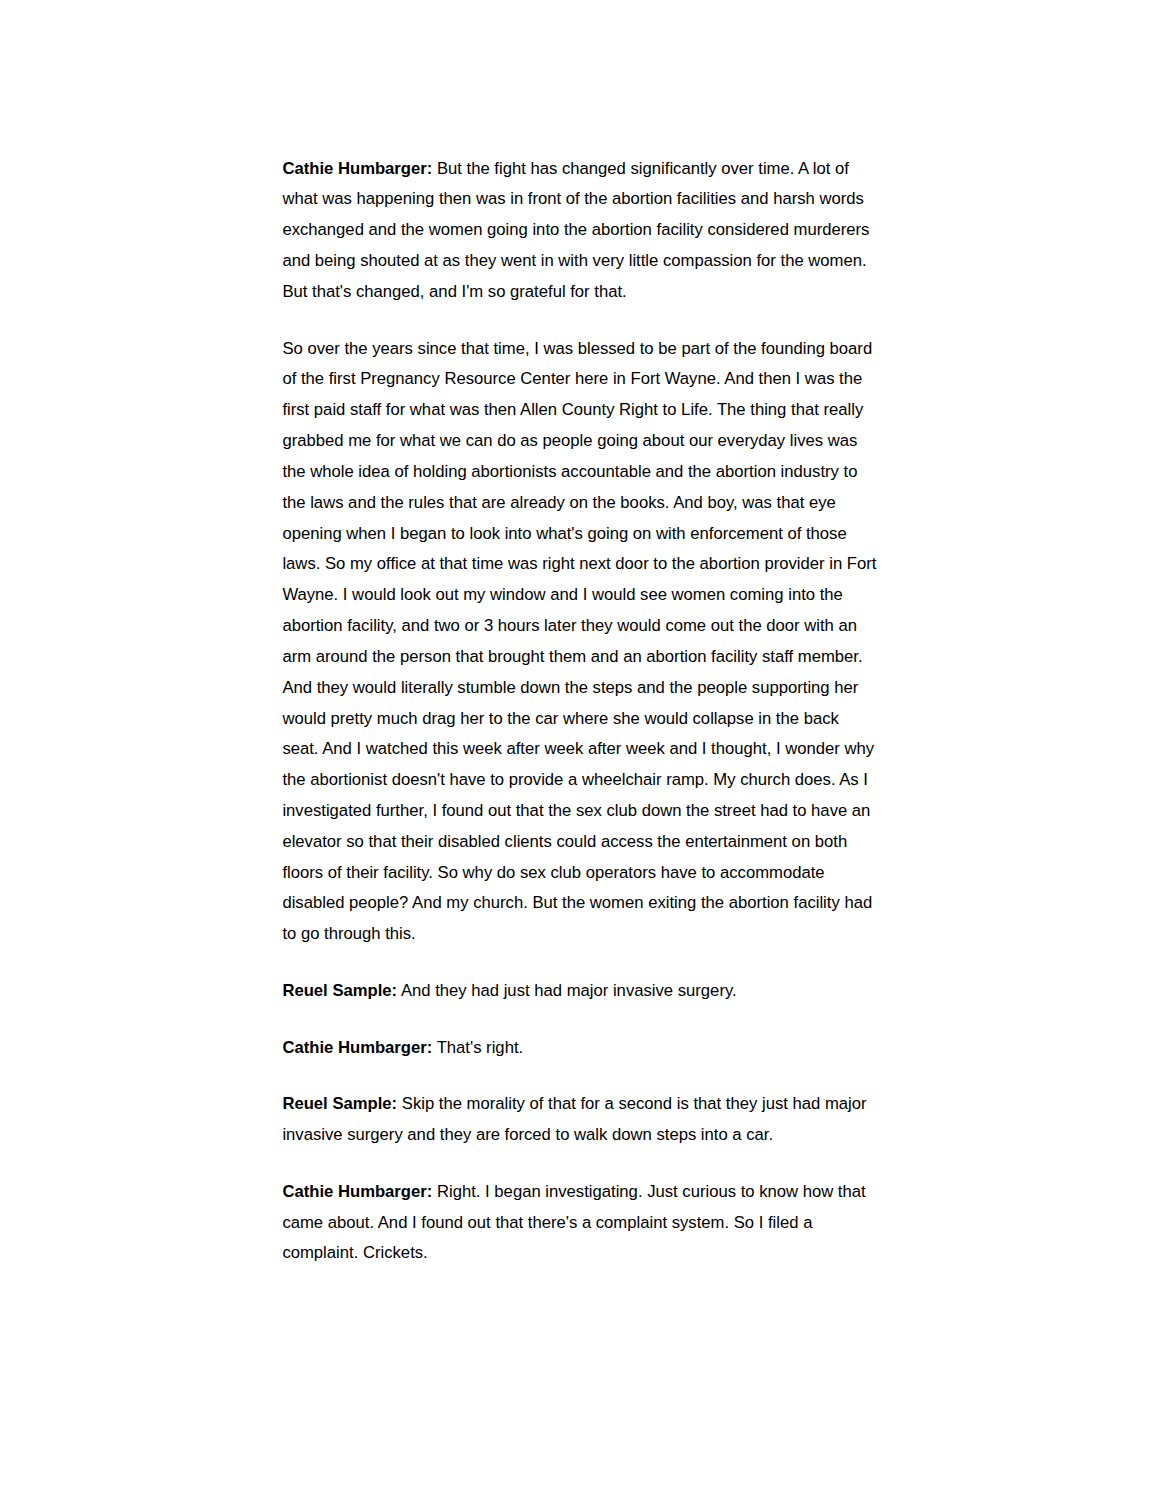Cathie Humbarger: But the fight has changed significantly over time. A lot of what was happening then was in front of the abortion facilities and harsh words exchanged and the women going into the abortion facility considered murderers and being shouted at as they went in with very little compassion for the women. But that's changed, and I'm so grateful for that.
So over the years since that time, I was blessed to be part of the founding board of the first Pregnancy Resource Center here in Fort Wayne. And then I was the first paid staff for what was then Allen County Right to Life. The thing that really grabbed me for what we can do as people going about our everyday lives was the whole idea of holding abortionists accountable and the abortion industry to the laws and the rules that are already on the books. And boy, was that eye opening when I began to look into what's going on with enforcement of those laws. So my office at that time was right next door to the abortion provider in Fort Wayne. I would look out my window and I would see women coming into the abortion facility, and two or 3 hours later they would come out the door with an arm around the person that brought them and an abortion facility staff member. And they would literally stumble down the steps and the people supporting her would pretty much drag her to the car where she would collapse in the back seat. And I watched this week after week after week and I thought, I wonder why the abortionist doesn't have to provide a wheelchair ramp. My church does. As I investigated further, I found out that the sex club down the street had to have an elevator so that their disabled clients could access the entertainment on both floors of their facility. So why do sex club operators have to accommodate disabled people? And my church. But the women exiting the abortion facility had to go through this.
Reuel Sample: And they had just had major invasive surgery.
Cathie Humbarger: That's right.
Reuel Sample: Skip the morality of that for a second is that they just had major invasive surgery and they are forced to walk down steps into a car.
Cathie Humbarger: Right. I began investigating. Just curious to know how that came about. And I found out that there's a complaint system. So I filed a complaint. Crickets.